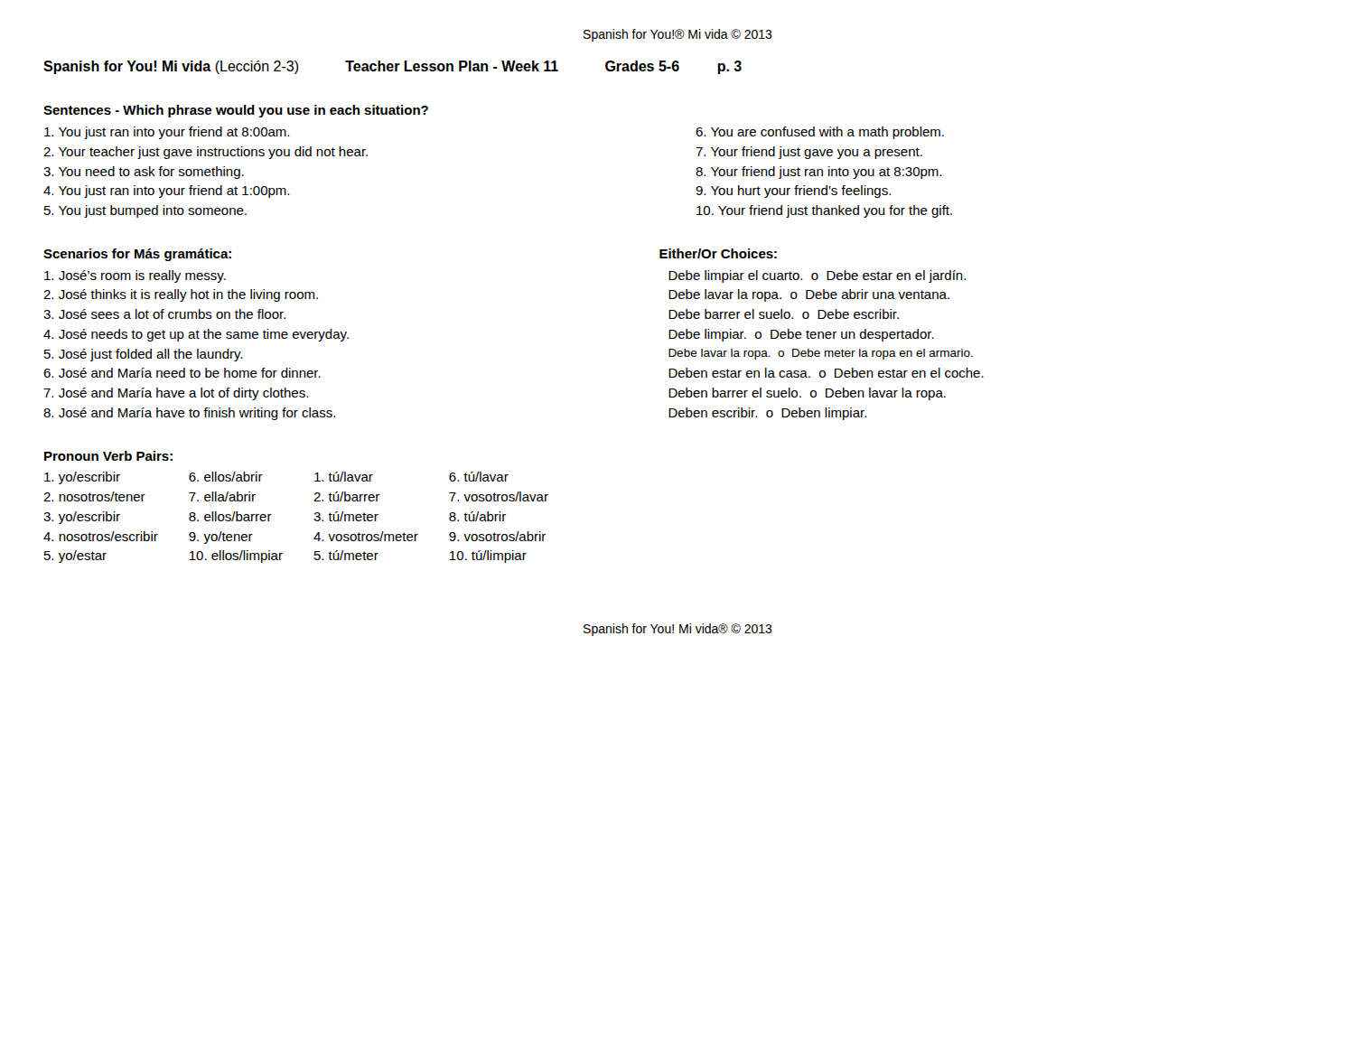Spanish for You!® Mi vida © 2013
Spanish for You! Mi vida (Lección 2-3) Teacher Lesson Plan - Week 11 Grades 5-6 p. 3
Sentences - Which phrase would you use in each situation?
1. You just ran into your friend at 8:00am.
2. Your teacher just gave instructions you did not hear.
3. You need to ask for something.
4. You just ran into your friend at 1:00pm.
5. You just bumped into someone.
6. You are confused with a math problem.
7. Your friend just gave you a present.
8. Your friend just ran into you at 8:30pm.
9. You hurt your friend’s feelings.
10. Your friend just thanked you for the gift.
| Scenarios for Más gramática: | Either/Or Choices: |
| --- | --- |
| 1. José’s room is really messy. | Debe limpiar el cuarto. o Debe estar en el jardín. |
| 2. José thinks it is really hot in the living room. | Debe lavar la ropa. o Debe abrir una ventana. |
| 3. José sees a lot of crumbs on the floor. | Debe barrer el suelo. o Debe escribir. |
| 4. José needs to get up at the same time everyday. | Debe limpiar. o Debe tener un despertador. |
| 5. José just folded all the laundry. | Debe lavar la ropa. o Debe meter la ropa en el armario. |
| 6. José and María need to be home for dinner. | Deben estar en la casa. o Deben estar en el coche. |
| 7. José and María have a lot of dirty clothes. | Deben barrer el suelo. o Deben lavar la ropa. |
| 8. José and María have to finish writing for class. | Deben escribir. o Deben limpiar. |
Pronoun Verb Pairs:
| 1. yo/escribir | 6. ellos/abrir | 1. tú/lavar | 6. tú/lavar |
| 2. nosotros/tener | 7. ella/abrir | 2. tú/barrer | 7. vosotros/lavar |
| 3. yo/escribir | 8. ellos/barrer | 3. tú/meter | 8. tú/abrir |
| 4. nosotros/escribir | 9. yo/tener | 4. vosotros/meter | 9. vosotros/abrir |
| 5. yo/estar | 10. ellos/limpiar | 5. tú/meter | 10. tú/limpiar |
Spanish for You! Mi vida® © 2013